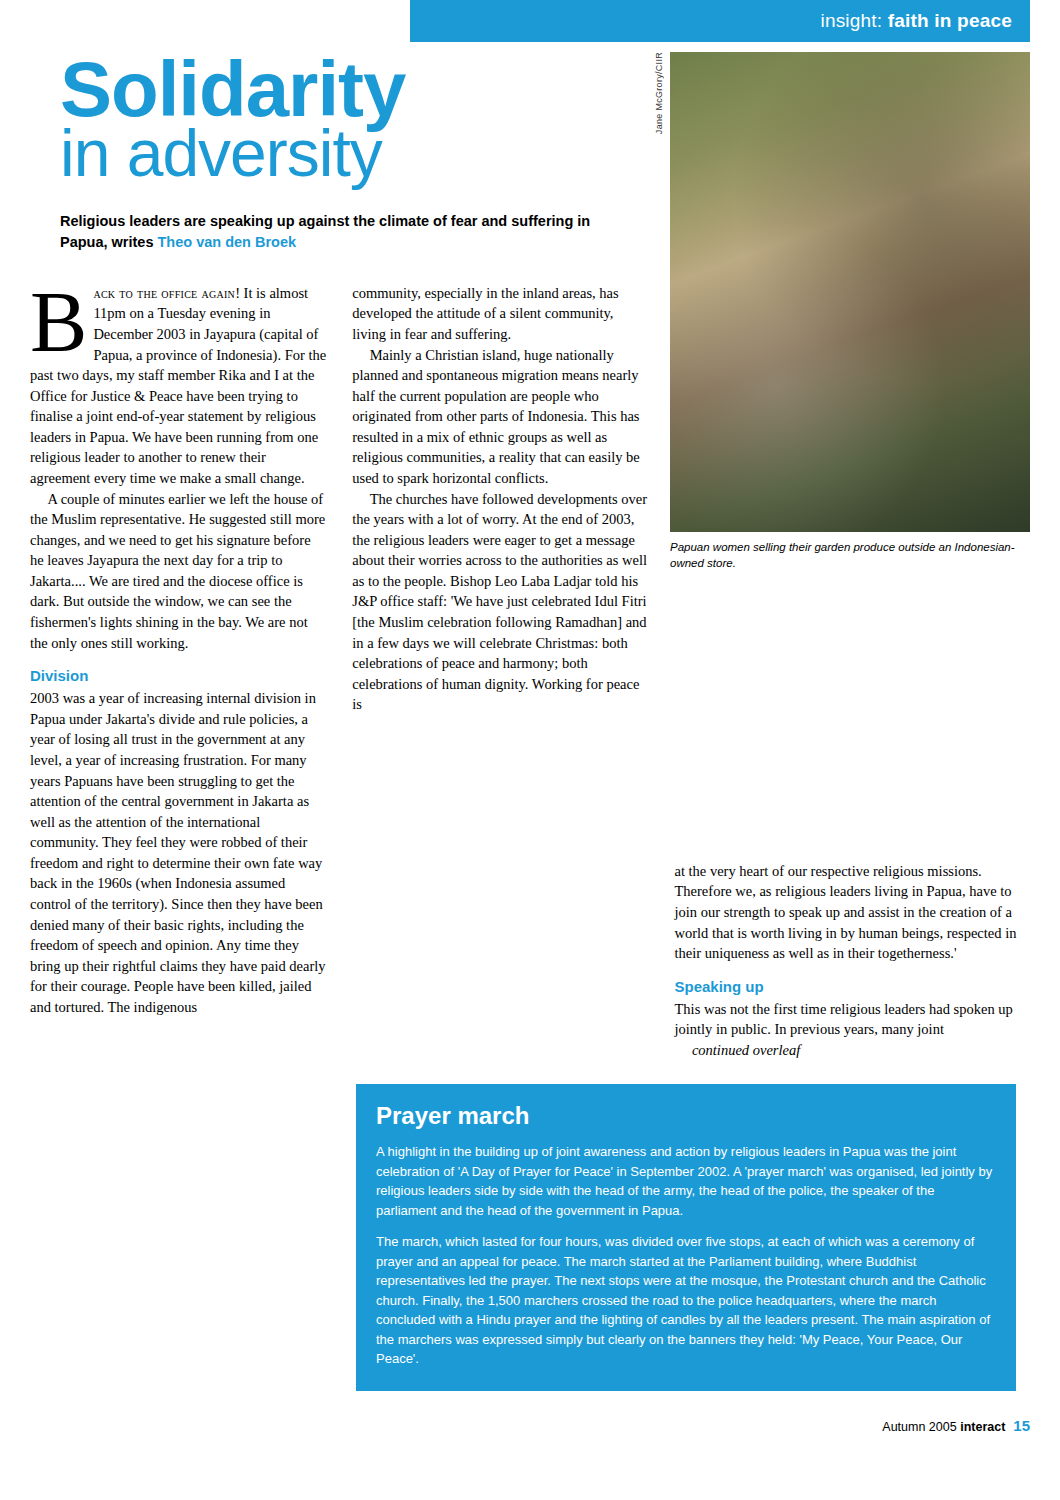insight: faith in peace
Solidarityin adversity
Religious leaders are speaking up against the climate of fear and suffering in Papua, writes Theo van den Broek
Jane McGrory/CIIR
Papuan women selling their garden produce outside an Indonesian-owned store.
Back to the office again! It is almost 11pm on a Tuesday evening in December 2003 in Jayapura (capital of Papua, a province of Indonesia). For the past two days, my staff member Rika and I at the Office for Justice & Peace have been trying to finalise a joint end-of-year statement by religious leaders in Papua. We have been running from one religious leader to another to renew their agreement every time we make a small change.
A couple of minutes earlier we left the house of the Muslim representative. He suggested still more changes, and we need to get his signature before he leaves Jayapura the next day for a trip to Jakarta.... We are tired and the diocese office is dark. But outside the window, we can see the fishermen's lights shining in the bay. We are not the only ones still working.
Division
2003 was a year of increasing internal division in Papua under Jakarta's divide and rule policies, a year of losing all trust in the government at any level, a year of increasing frustration. For many years Papuans have been struggling to get the attention of the central government in Jakarta as well as the attention of the international community. They feel they were robbed of their freedom and right to determine their own fate way back in the 1960s (when Indonesia assumed control of the territory). Since then they have been denied many of their basic rights, including the freedom of speech and opinion. Any time they bring up their rightful claims they have paid dearly for their courage. People have been killed, jailed and tortured. The indigenous
community, especially in the inland areas, has developed the attitude of a silent community, living in fear and suffering.
Mainly a Christian island, huge nationally planned and spontaneous migration means nearly half the current population are people who originated from other parts of Indonesia. This has resulted in a mix of ethnic groups as well as religious communities, a reality that can easily be used to spark horizontal conflicts.
The churches have followed developments over the years with a lot of worry. At the end of 2003, the religious leaders were eager to get a message about their worries across to the authorities as well as to the people. Bishop Leo Laba Ladjar told his J&P office staff: 'We have just celebrated Idul Fitri [the Muslim celebration following Ramadhan] and in a few days we will celebrate Christmas: both celebrations of peace and harmony; both celebrations of human dignity. Working for peace is
at the very heart of our respective religious missions. Therefore we, as religious leaders living in Papua, have to join our strength to speak up and assist in the creation of a world that is worth living in by human beings, respected in their uniqueness as well as in their togetherness.'
Speaking up
This was not the first time religious leaders had spoken up jointly in public. In previous years, many joint
continued overleaf
Prayer march
A highlight in the building up of joint awareness and action by religious leaders in Papua was the joint celebration of 'A Day of Prayer for Peace' in September 2002. A 'prayer march' was organised, led jointly by religious leaders side by side with the head of the army, the head of the police, the speaker of the parliament and the head of the government in Papua.
The march, which lasted for four hours, was divided over five stops, at each of which was a ceremony of prayer and an appeal for peace. The march started at the Parliament building, where Buddhist representatives led the prayer. The next stops were at the mosque, the Protestant church and the Catholic church. Finally, the 1,500 marchers crossed the road to the police headquarters, where the march concluded with a Hindu prayer and the lighting of candles by all the leaders present. The main aspiration of the marchers was expressed simply but clearly on the banners they held: 'My Peace, Your Peace, Our Peace'.
Autumn 2005 interact 15